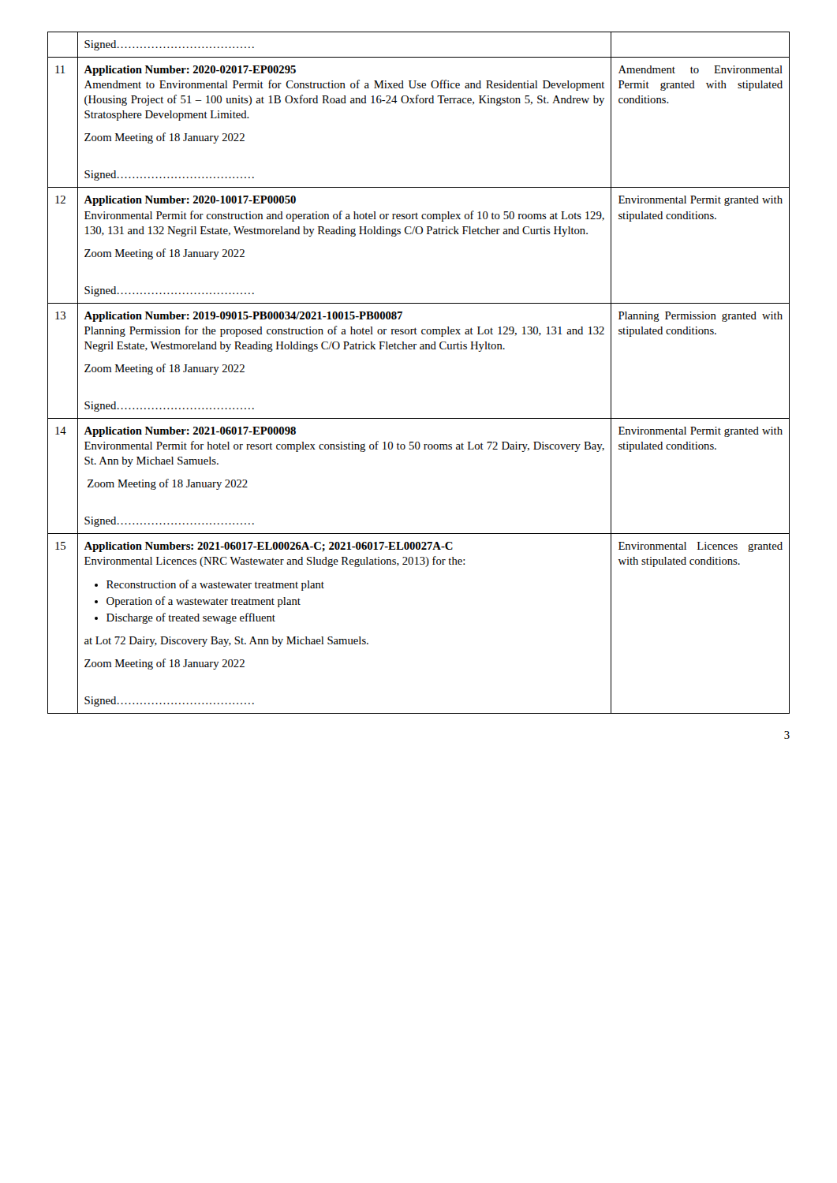| | Signed……………………………… | |
| 11 | Application Number: 2020-02017-EP00295 Amendment to Environmental Permit for Construction of a Mixed Use Office and Residential Development (Housing Project of 51 – 100 units) at 1B Oxford Road and 16-24 Oxford Terrace, Kingston 5, St. Andrew by Stratosphere Development Limited. Zoom Meeting of 18 January 2022 Signed……………………………… | Amendment to Environmental Permit granted with stipulated conditions. |
| 12 | Application Number: 2020-10017-EP00050 Environmental Permit for construction and operation of a hotel or resort complex of 10 to 50 rooms at Lots 129, 130, 131 and 132 Negril Estate, Westmoreland by Reading Holdings C/O Patrick Fletcher and Curtis Hylton. Zoom Meeting of 18 January 2022 Signed……………………………… | Environmental Permit granted with stipulated conditions. |
| 13 | Application Number: 2019-09015-PB00034/2021-10015-PB00087 Planning Permission for the proposed construction of a hotel or resort complex at Lot 129, 130, 131 and 132 Negril Estate, Westmoreland by Reading Holdings C/O Patrick Fletcher and Curtis Hylton. Zoom Meeting of 18 January 2022 Signed……………………………… | Planning Permission granted with stipulated conditions. |
| 14 | Application Number: 2021-06017-EP00098 Environmental Permit for hotel or resort complex consisting of 10 to 50 rooms at Lot 72 Dairy, Discovery Bay, St. Ann by Michael Samuels. Zoom Meeting of 18 January 2022 Signed……………………………… | Environmental Permit granted with stipulated conditions. |
| 15 | Application Numbers: 2021-06017-EL00026A-C; 2021-06017-EL00027A-C Environmental Licences (NRC Wastewater and Sludge Regulations, 2013) for the: Reconstruction of a wastewater treatment plant Operation of a wastewater treatment plant Discharge of treated sewage effluent at Lot 72 Dairy, Discovery Bay, St. Ann by Michael Samuels. Zoom Meeting of 18 January 2022 Signed……………………………… | Environmental Licences granted with stipulated conditions. |
3